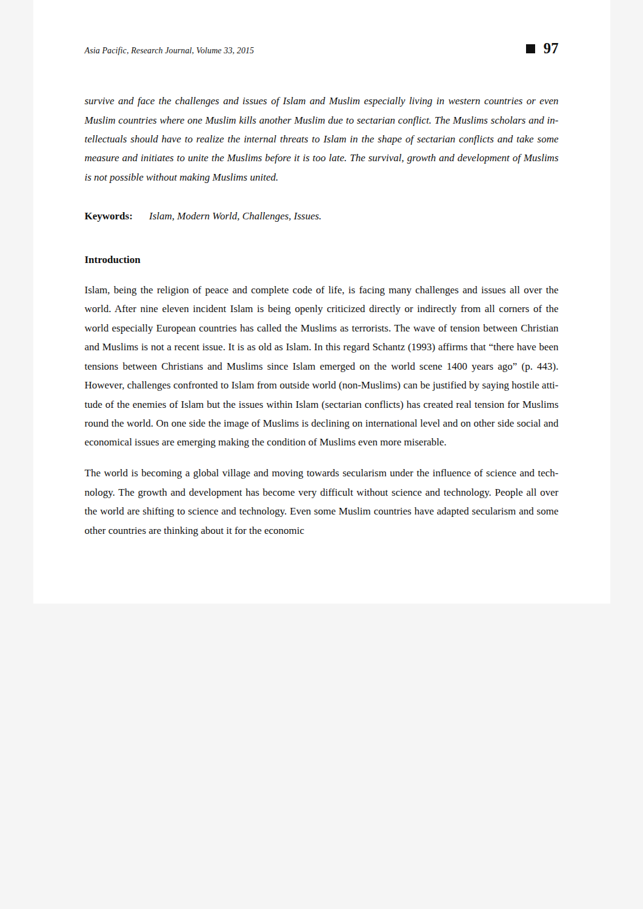Asia Pacific, Research Journal, Volume 33, 2015
97
survive and face the challenges and issues of Islam and Muslim especially living in western countries or even Muslim countries where one Muslim kills another Muslim due to sectarian conflict. The Muslims scholars and intellectuals should have to realize the internal threats to Islam in the shape of sectarian conflicts and take some measure and initiates to unite the Muslims before it is too late. The survival, growth and development of Muslims is not possible without making Muslims united.
Keywords: Islam, Modern World, Challenges, Issues.
Introduction
Islam, being the religion of peace and complete code of life, is facing many challenges and issues all over the world. After nine eleven incident Islam is being openly criticized directly or indirectly from all corners of the world especially European countries has called the Muslims as terrorists. The wave of tension between Christian and Muslims is not a recent issue. It is as old as Islam. In this regard Schantz (1993) affirms that “there have been tensions between Christians and Muslims since Islam emerged on the world scene 1400 years ago” (p. 443). However, challenges confronted to Islam from outside world (non-Muslims) can be justified by saying hostile attitude of the enemies of Islam but the issues within Islam (sectarian conflicts) has created real tension for Muslims round the world. On one side the image of Muslims is declining on international level and on other side social and economical issues are emerging making the condition of Muslims even more miserable.
The world is becoming a global village and moving towards secularism under the influence of science and technology. The growth and development has become very difficult without science and technology. People all over the world are shifting to science and technology. Even some Muslim countries have adapted secularism and some other countries are thinking about it for the economic